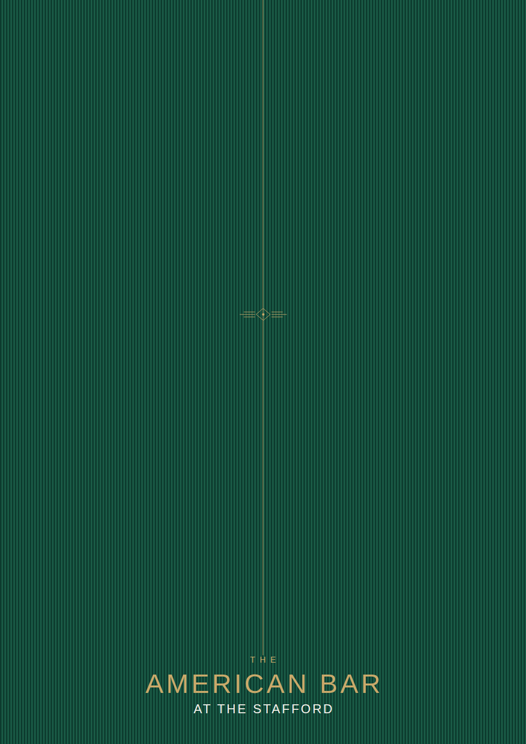The American Bar At The Stafford